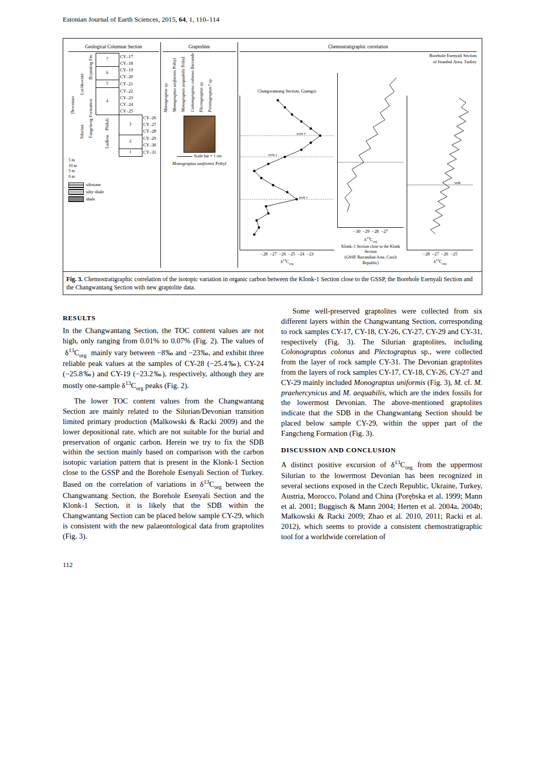Estonian Journal of Earth Sciences, 2015, 64, 1, 110–114
Geological Columnar Section
| Devonian | Lochkovian | Bojunting Fm. | 7 | CY–17 CY–18 |
| 6 | CY–19 CY–20 |
| Fangcheng Formation | 5 | CY–21 |
| 4 | CY–22 CY–23 CY–24 CY–25 |
| Silurian | Přídolí | 3 | CY–26 CY–27 CY–28 |
| Ludlow | 2 | CY–29 CY–30 |
| | | 1 | CY–31 |
5 m
10 m
5 m
0 m
siltstone
silty shale
shale
Graptolites
Monograptus sp. Monograptus uniformis Pribyl Monograptus aequabilis Pribyl Colonograptus colonus Barrande Plectograptus sp. Pristiograptus? sp.
Scale bar = 1 cm
Monograptus uniformis Pribyl
Chemostratigraphic correlation
Borehole Esenyali Section
of Istanbul Area, Turkey
Changwantang Section, Guangxi
peak 1 peak 2 peak 3
−28 −27 −26 −25 −24 −23
δ13Corg
−30 −29 −28 −27
δ13Corg
Klonk–1 Section close to the Klonk Section
(GSSP, Barrandian Area, Czech Republic)
SDB
−28 −27 −26 −25
δ13Corg
Fig. 3. Chemostratigraphic correlation of the isotopic variation in organic carbon between the Klonk-1 Section close to the GSSP, the Borehole Esenyali Section and the Changwantang Section with new graptolite data.
RESULTS
In the Changwantang Section, the TOC content values are not high, only ranging from 0.01% to 0.07% (Fig. 2). The values of δ13Corg mainly vary between −8‰ and −23‰, and exhibit three reliable peak values at the samples of CY-28 (−25.4‰), CY-24 (−25.8‰) and CY-19 (−23.2‰), respectively, although they are mostly one-sample δ13Corg peaks (Fig. 2).
The lower TOC content values from the Changwantang Section are mainly related to the Silurian/Devonian transition limited primary production (Malkowski & Racki 2009) and the lower depositional rate, which are not suitable for the burial and preservation of organic carbon. Herein we try to fix the SDB within the section mainly based on comparison with the carbon isotopic variation pattern that is present in the Klonk-1 Section close to the GSSP and the Borehole Esenyali Section of Turkey. Based on the correlation of variations in δ13Corg between the Changwantang Section, the Borehole Esenyali Section and the Klonk-1 Section, it is likely that the SDB within the Changwantang Section can be placed below sample CY-29, which is consistent with the new palaeontological data from graptolites (Fig. 3).
Some well-preserved graptolites were collected from six different layers within the Changwantang Section, corresponding to rock samples CY-17, CY-18, CY-26, CY-27, CY-29 and CY-31, respectively (Fig. 3). The Silurian graptolites, including Colonograptus colonus and Plectograptus sp., were collected from the layer of rock sample CY-31. The Devonian graptolites from the layers of rock samples CY-17, CY-18, CY-26, CY-27 and CY-29 mainly included Monograptus uniformis (Fig. 3), M. cf. M. praehercynicus and M. aequabilis, which are the index fossils for the lowermost Devonian. The above-mentioned graptolites indicate that the SDB in the Changwantang Section should be placed below sample CY-29, within the upper part of the Fangcheng Formation (Fig. 3).
DISCUSSION AND CONCLUSION
A distinct positive excursion of δ13Corg from the uppermost Silurian to the lowermost Devonian has been recognized in several sections exposed in the Czech Republic, Ukraine, Turkey, Austria, Morocco, Poland and China (Porębska et al. 1999; Mann et al. 2001; Buggisch & Mann 2004; Herten et al. 2004a, 2004b; Małkowski & Racki 2009; Zhao et al. 2010, 2011; Racki et al. 2012), which seems to provide a consistent chemostratigraphic tool for a worldwide correlation of
112